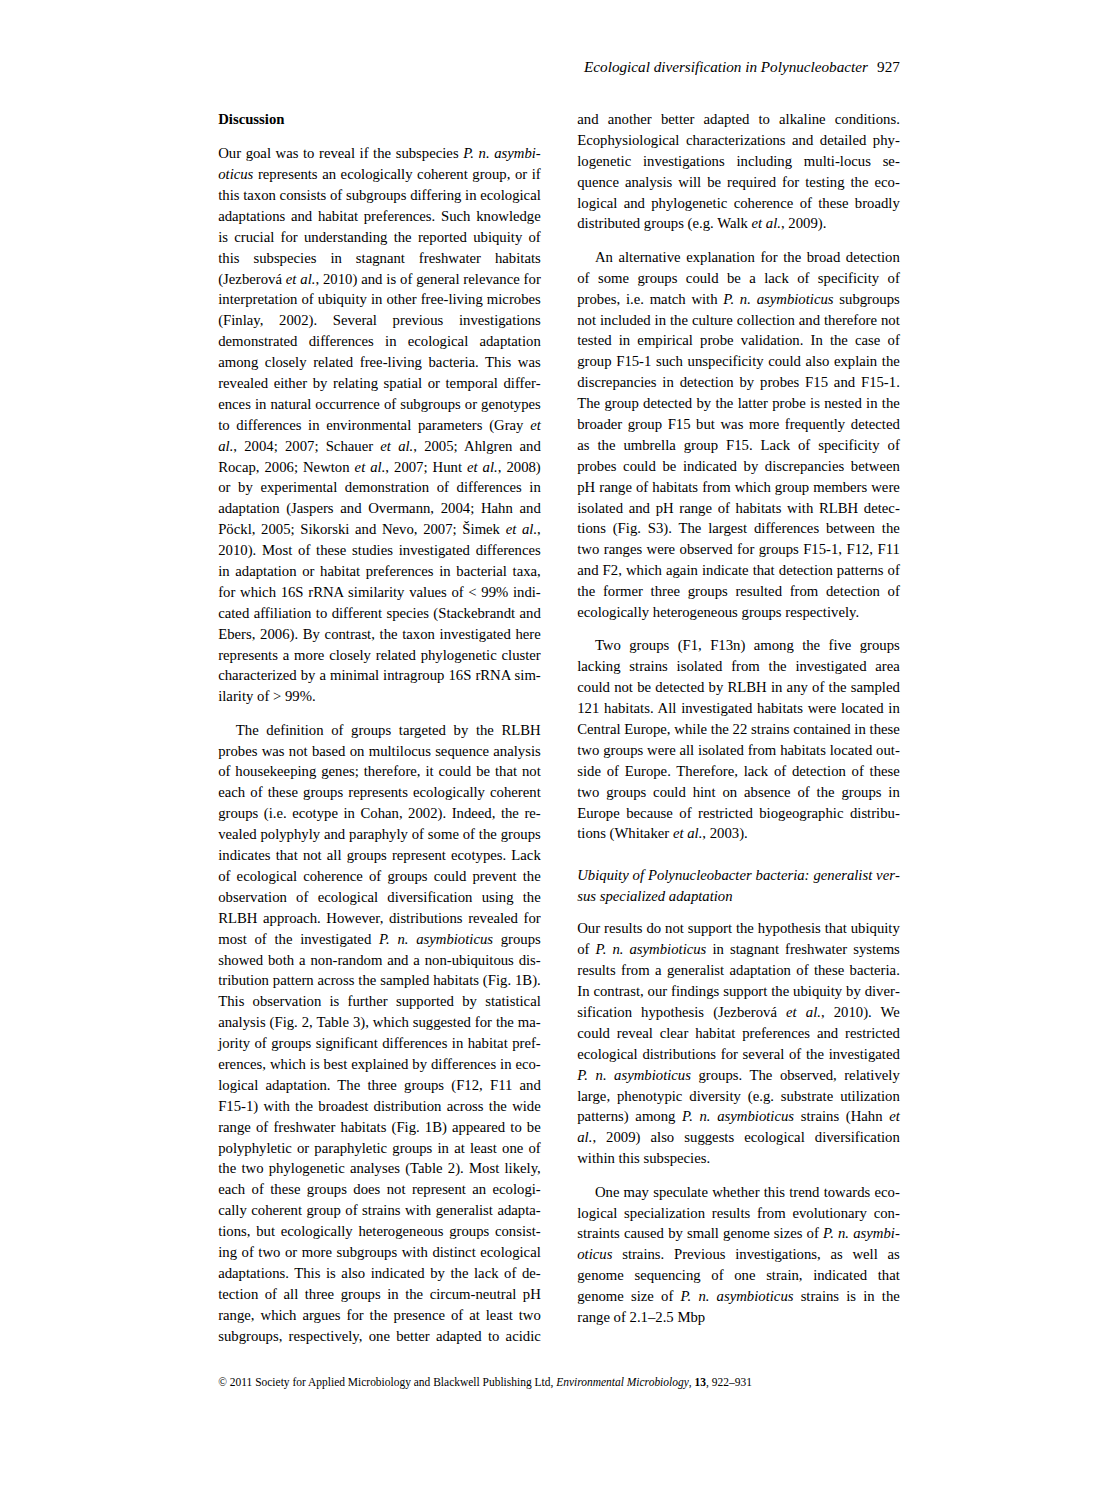Ecological diversification in Polynucleobacter927
Discussion
Our goal was to reveal if the subspecies P. n. asymbioticus represents an ecologically coherent group, or if this taxon consists of subgroups differing in ecological adaptations and habitat preferences. Such knowledge is crucial for understanding the reported ubiquity of this subspecies in stagnant freshwater habitats (Jezberová et al., 2010) and is of general relevance for interpretation of ubiquity in other free-living microbes (Finlay, 2002). Several previous investigations demonstrated differences in ecological adaptation among closely related free-living bacteria. This was revealed either by relating spatial or temporal differences in natural occurrence of subgroups or genotypes to differences in environmental parameters (Gray et al., 2004; 2007; Schauer et al., 2005; Ahlgren and Rocap, 2006; Newton et al., 2007; Hunt et al., 2008) or by experimental demonstration of differences in adaptation (Jaspers and Overmann, 2004; Hahn and Pöckl, 2005; Sikorski and Nevo, 2007; Šimek et al., 2010). Most of these studies investigated differences in adaptation or habitat preferences in bacterial taxa, for which 16S rRNA similarity values of < 99% indicated affiliation to different species (Stackebrandt and Ebers, 2006). By contrast, the taxon investigated here represents a more closely related phylogenetic cluster characterized by a minimal intragroup 16S rRNA similarity of > 99%.
The definition of groups targeted by the RLBH probes was not based on multilocus sequence analysis of housekeeping genes; therefore, it could be that not each of these groups represents ecologically coherent groups (i.e. ecotype in Cohan, 2002). Indeed, the revealed polyphyly and paraphyly of some of the groups indicates that not all groups represent ecotypes. Lack of ecological coherence of groups could prevent the observation of ecological diversification using the RLBH approach. However, distributions revealed for most of the investigated P. n. asymbioticus groups showed both a non-random and a non-ubiquitous distribution pattern across the sampled habitats (Fig. 1B). This observation is further supported by statistical analysis (Fig. 2, Table 3), which suggested for the majority of groups significant differences in habitat preferences, which is best explained by differences in ecological adaptation. The three groups (F12, F11 and F15-1) with the broadest distribution across the wide range of freshwater habitats (Fig. 1B) appeared to be polyphyletic or paraphyletic groups in at least one of the two phylogenetic analyses (Table 2). Most likely, each of these groups does not represent an ecologically coherent group of strains with generalist adaptations, but ecologically heterogeneous groups consisting of two or more subgroups with distinct ecological adaptations. This is also indicated by the lack of detection of all three groups in the circum-neutral pH range, which argues for the presence of at least two subgroups, respectively, one better adapted to acidic and another better adapted to alkaline conditions. Ecophysiological characterizations and detailed phylogenetic investigations including multi-locus sequence analysis will be required for testing the ecological and phylogenetic coherence of these broadly distributed groups (e.g. Walk et al., 2009).
An alternative explanation for the broad detection of some groups could be a lack of specificity of probes, i.e. match with P. n. asymbioticus subgroups not included in the culture collection and therefore not tested in empirical probe validation. In the case of group F15-1 such unspecificity could also explain the discrepancies in detection by probes F15 and F15-1. The group detected by the latter probe is nested in the broader group F15 but was more frequently detected as the umbrella group F15. Lack of specificity of probes could be indicated by discrepancies between pH range of habitats from which group members were isolated and pH range of habitats with RLBH detections (Fig. S3). The largest differences between the two ranges were observed for groups F15-1, F12, F11 and F2, which again indicate that detection patterns of the former three groups resulted from detection of ecologically heterogeneous groups respectively.
Two groups (F1, F13n) among the five groups lacking strains isolated from the investigated area could not be detected by RLBH in any of the sampled 121 habitats. All investigated habitats were located in Central Europe, while the 22 strains contained in these two groups were all isolated from habitats located outside of Europe. Therefore, lack of detection of these two groups could hint on absence of the groups in Europe because of restricted biogeographic distributions (Whitaker et al., 2003).
Ubiquity of Polynucleobacter bacteria: generalist versus specialized adaptation
Our results do not support the hypothesis that ubiquity of P. n. asymbioticus in stagnant freshwater systems results from a generalist adaptation of these bacteria. In contrast, our findings support the ubiquity by diversification hypothesis (Jezberová et al., 2010). We could reveal clear habitat preferences and restricted ecological distributions for several of the investigated P. n. asymbioticus groups. The observed, relatively large, phenotypic diversity (e.g. substrate utilization patterns) among P. n. asymbioticus strains (Hahn et al., 2009) also suggests ecological diversification within this subspecies.
One may speculate whether this trend towards ecological specialization results from evolutionary constraints caused by small genome sizes of P. n. asymbioticus strains. Previous investigations, as well as genome sequencing of one strain, indicated that genome size of P. n. asymbioticus strains is in the range of 2.1–2.5 Mbp
© 2011 Society for Applied Microbiology and Blackwell Publishing Ltd, Environmental Microbiology, 13, 922–931